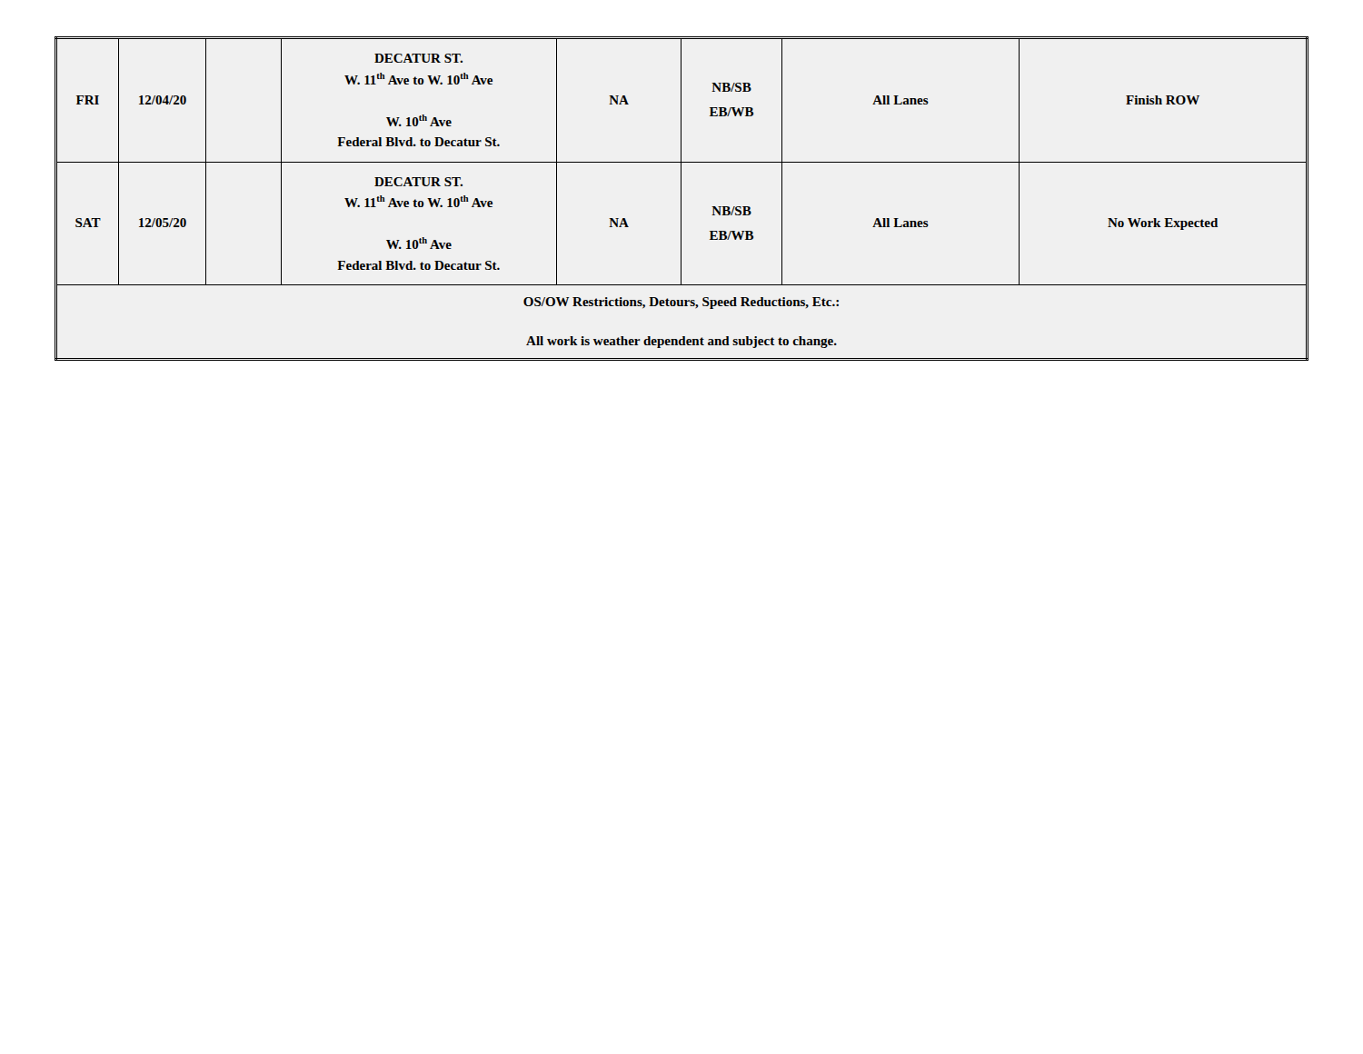| FRI | 12/04/20 | | DECATUR ST. W. 11 th Ave to W. 10 th Ave W. 10 th Ave Federal Blvd. to Decatur St. | NA | NB/SB EB/WB | All Lanes | Finish ROW |
| SAT | 12/05/20 | | DECATUR ST. W. 11 th Ave to W. 10 th Ave W. 10 th Ave Federal Blvd. to Decatur St. | NA | NB/SB EB/WB | All Lanes | No Work Expected |
| OS/OW Restrictions, Detours, Speed Reductions, Etc.: All work is weather dependent and subject to change. |